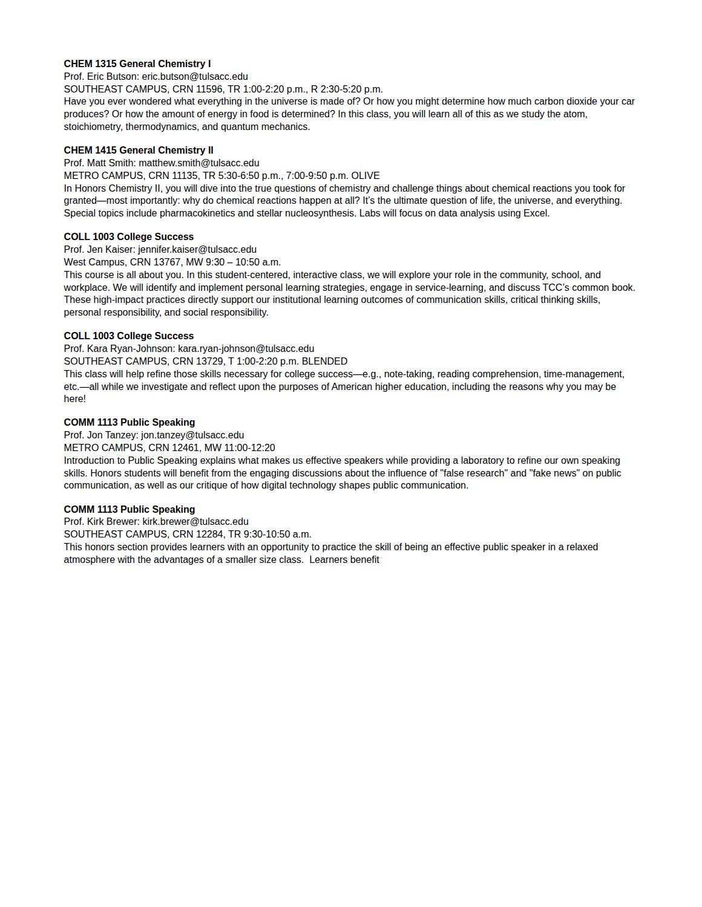CHEM 1315 General Chemistry I
Prof. Eric Butson: eric.butson@tulsacc.edu
SOUTHEAST CAMPUS, CRN 11596, TR 1:00-2:20 p.m., R 2:30-5:20 p.m.
Have you ever wondered what everything in the universe is made of? Or how you might determine how much carbon dioxide your car produces? Or how the amount of energy in food is determined? In this class, you will learn all of this as we study the atom, stoichiometry, thermodynamics, and quantum mechanics.
CHEM 1415 General Chemistry II
Prof. Matt Smith: matthew.smith@tulsacc.edu
METRO CAMPUS, CRN 11135, TR 5:30-6:50 p.m., 7:00-9:50 p.m. OLIVE
In Honors Chemistry II, you will dive into the true questions of chemistry and challenge things about chemical reactions you took for granted—most importantly: why do chemical reactions happen at all? It’s the ultimate question of life, the universe, and everything. Special topics include pharmacokinetics and stellar nucleosynthesis. Labs will focus on data analysis using Excel.
COLL 1003 College Success
Prof. Jen Kaiser: jennifer.kaiser@tulsacc.edu
West Campus, CRN 13767, MW 9:30 – 10:50 a.m.
This course is all about you. In this student-centered, interactive class, we will explore your role in the community, school, and workplace. We will identify and implement personal learning strategies, engage in service-learning, and discuss TCC’s common book. These high-impact practices directly support our institutional learning outcomes of communication skills, critical thinking skills, personal responsibility, and social responsibility.
COLL 1003 College Success
Prof. Kara Ryan-Johnson: kara.ryan-johnson@tulsacc.edu
SOUTHEAST CAMPUS, CRN 13729, T 1:00-2:20 p.m. BLENDED
This class will help refine those skills necessary for college success—e.g., note-taking, reading comprehension, time-management, etc.—all while we investigate and reflect upon the purposes of American higher education, including the reasons why you may be here!
COMM 1113 Public Speaking
Prof. Jon Tanzey: jon.tanzey@tulsacc.edu
METRO CAMPUS, CRN 12461, MW 11:00-12:20
Introduction to Public Speaking explains what makes us effective speakers while providing a laboratory to refine our own speaking skills. Honors students will benefit from the engaging discussions about the influence of "false research" and "fake news" on public communication, as well as our critique of how digital technology shapes public communication.
COMM 1113 Public Speaking
Prof. Kirk Brewer: kirk.brewer@tulsacc.edu
SOUTHEAST CAMPUS, CRN 12284, TR 9:30-10:50 a.m.
This honors section provides learners with an opportunity to practice the skill of being an effective public speaker in a relaxed atmosphere with the advantages of a smaller size class. Learners benefit